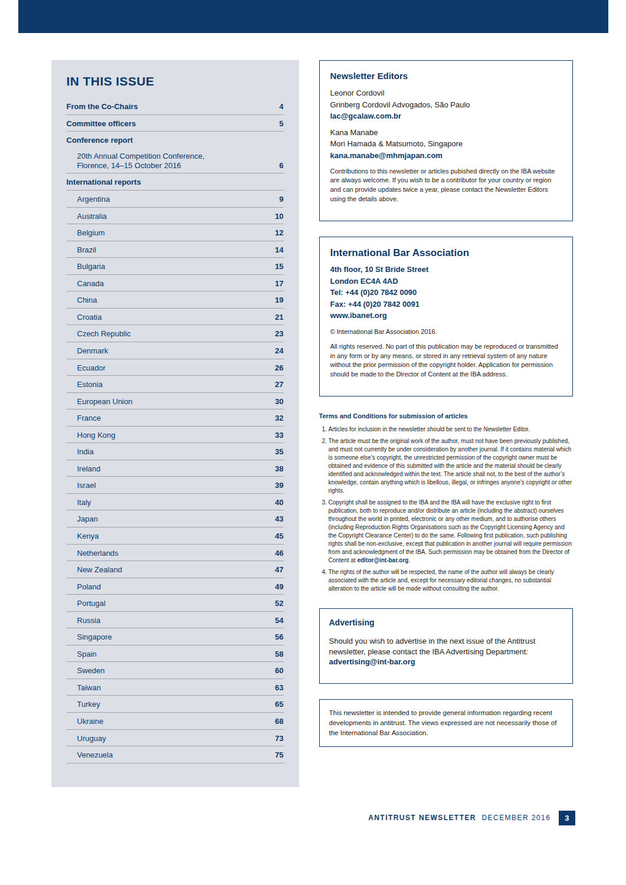IN THIS ISSUE
| From the Co-Chairs | 4 |
| Committee officers | 5 |
| Conference report | |
| 20th Annual Competition Conference, Florence, 14–15 October 2016 | 6 |
| International reports | |
| Argentina | 9 |
| Australia | 10 |
| Belgium | 12 |
| Brazil | 14 |
| Bulgaria | 15 |
| Canada | 17 |
| China | 19 |
| Croatia | 21 |
| Czech Republic | 23 |
| Denmark | 24 |
| Ecuador | 26 |
| Estonia | 27 |
| European Union | 30 |
| France | 32 |
| Hong Kong | 33 |
| India | 35 |
| Ireland | 38 |
| Israel | 39 |
| Italy | 40 |
| Japan | 43 |
| Kenya | 45 |
| Netherlands | 46 |
| New Zealand | 47 |
| Poland | 49 |
| Portugal | 52 |
| Russia | 54 |
| Singapore | 56 |
| Spain | 58 |
| Sweden | 60 |
| Taiwan | 63 |
| Turkey | 65 |
| Ukraine | 68 |
| Uruguay | 73 |
| Venezuela | 75 |
Newsletter Editors
Leonor Cordovil
Grinberg Cordovil Advogados, São Paulo
lac@gcalaw.com.br
Kana Manabe
Mori Hamada & Matsumoto, Singapore
kana.manabe@mhmjapan.com
Contributions to this newsletter or articles pubished directly on the IBA website are always welcome. If you wish to be a contributor for your country or region and can provide updates twice a year, please contact the Newsletter Editors using the details above.
International Bar Association
4th floor, 10 St Bride Street
London EC4A 4AD
Tel: +44 (0)20 7842 0090
Fax: +44 (0)20 7842 0091
www.ibanet.org
© International Bar Association 2016.
All rights reserved. No part of this publication may be reproduced or transmitted in any form or by any means, or stored in any retrieval system of any nature without the prior permission of the copyright holder. Application for permission should be made to the Director of Content at the IBA address.
Terms and Conditions for submission of articles
Articles for inclusion in the newsletter should be sent to the Newsletter Editor.
The article must be the original work of the author, must not have been previously published, and must not currently be under consideration by another journal. If it contains material which is someone else’s copyright, the unrestricted permission of the copyright owner must be obtained and evidence of this submitted with the article and the material should be clearly identified and acknowledged within the text. The article shall not, to the best of the author’s knowledge, contain anything which is libellous, illegal, or infringes anyone’s copyright or other rights.
Copyright shall be assigned to the IBA and the IBA will have the exclusive right to first publication, both to reproduce and/or distribute an article (including the abstract) ourselves throughout the world in printed, electronic or any other medium, and to authorise others (including Reproduction Rights Organisations such as the Copyright Licensing Agency and the Copyright Clearance Center) to do the same. Following first publication, such publishing rights shall be non-exclusive, except that publication in another journal will require permission from and acknowledgment of the IBA. Such permission may be obtained from the Director of Content at editor@int-bar.org.
The rights of the author will be respected, the name of the author will always be clearly associated with the article and, except for necessary editorial changes, no substantial alteration to the article will be made without consulting the author.
Advertising
Should you wish to advertise in the next issue of the Antitrust newsletter, please contact the IBA Advertising Department: advertising@int-bar.org
This newsletter is intended to provide general information regarding recent developments in antitrust. The views expressed are not necessarily those of the International Bar Association.
Antitrust Newsletter December 2016
3